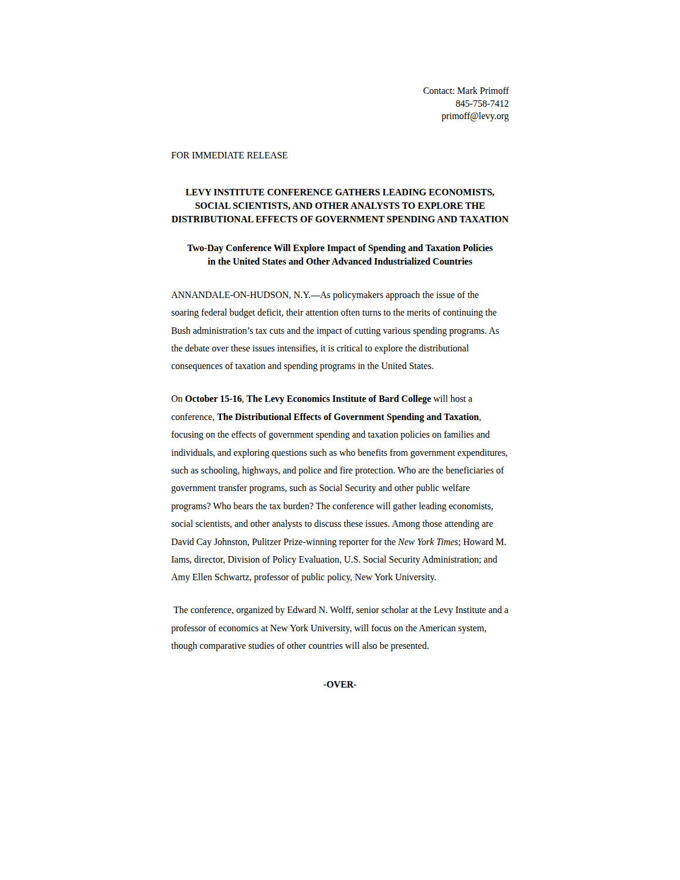Contact: Mark Primoff
845-758-7412
primoff@levy.org
FOR IMMEDIATE RELEASE
Levy Institute Conference Gathers Leading Economists, Social Scientists, and Other Analysts to Explore the Distributional Effects of Government Spending and Taxation
Two-Day Conference Will Explore Impact of Spending and Taxation Policies
in the United States and Other Advanced Industrialized Countries
ANNANDALE-ON-HUDSON, N.Y.—As policymakers approach the issue of the soaring federal budget deficit, their attention often turns to the merits of continuing the Bush administration’s tax cuts and the impact of cutting various spending programs. As the debate over these issues intensifies, it is critical to explore the distributional consequences of taxation and spending programs in the United States.
On October 15-16, The Levy Economics Institute of Bard College will host a conference, The Distributional Effects of Government Spending and Taxation, focusing on the effects of government spending and taxation policies on families and individuals, and exploring questions such as who benefits from government expenditures, such as schooling, highways, and police and fire protection. Who are the beneficiaries of government transfer programs, such as Social Security and other public welfare programs? Who bears the tax burden? The conference will gather leading economists, social scientists, and other analysts to discuss these issues. Among those attending are David Cay Johnston, Pulitzer Prize-winning reporter for the New York Times; Howard M. Iams, director, Division of Policy Evaluation, U.S. Social Security Administration; and Amy Ellen Schwartz, professor of public policy, New York University.
The conference, organized by Edward N. Wolff, senior scholar at the Levy Institute and a professor of economics at New York University, will focus on the American system, though comparative studies of other countries will also be presented.
-OVER-